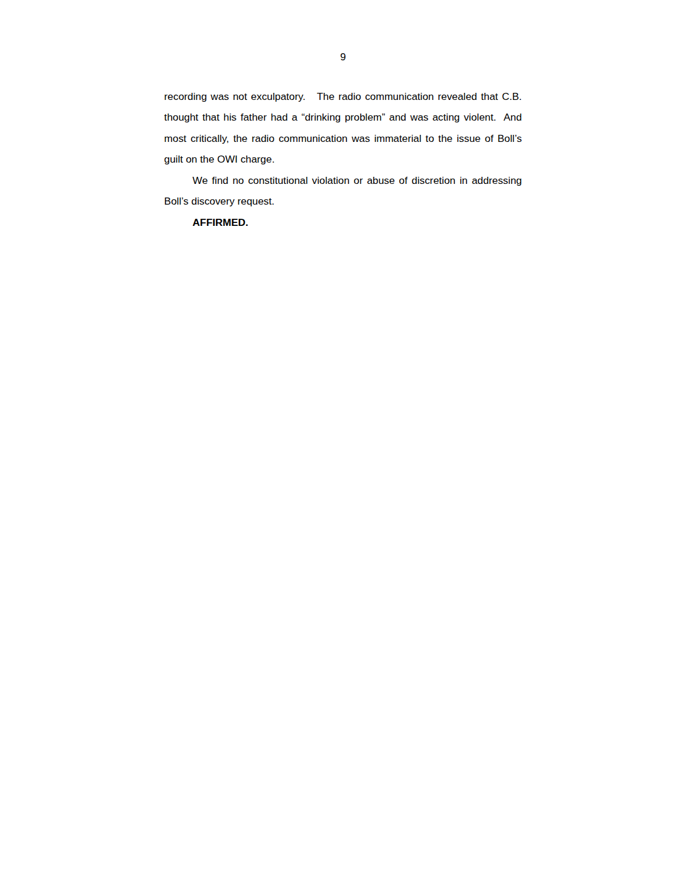9
recording was not exculpatory. The radio communication revealed that C.B. thought that his father had a “drinking problem” and was acting violent. And most critically, the radio communication was immaterial to the issue of Boll’s guilt on the OWI charge.
We find no constitutional violation or abuse of discretion in addressing Boll’s discovery request.
AFFIRMED.